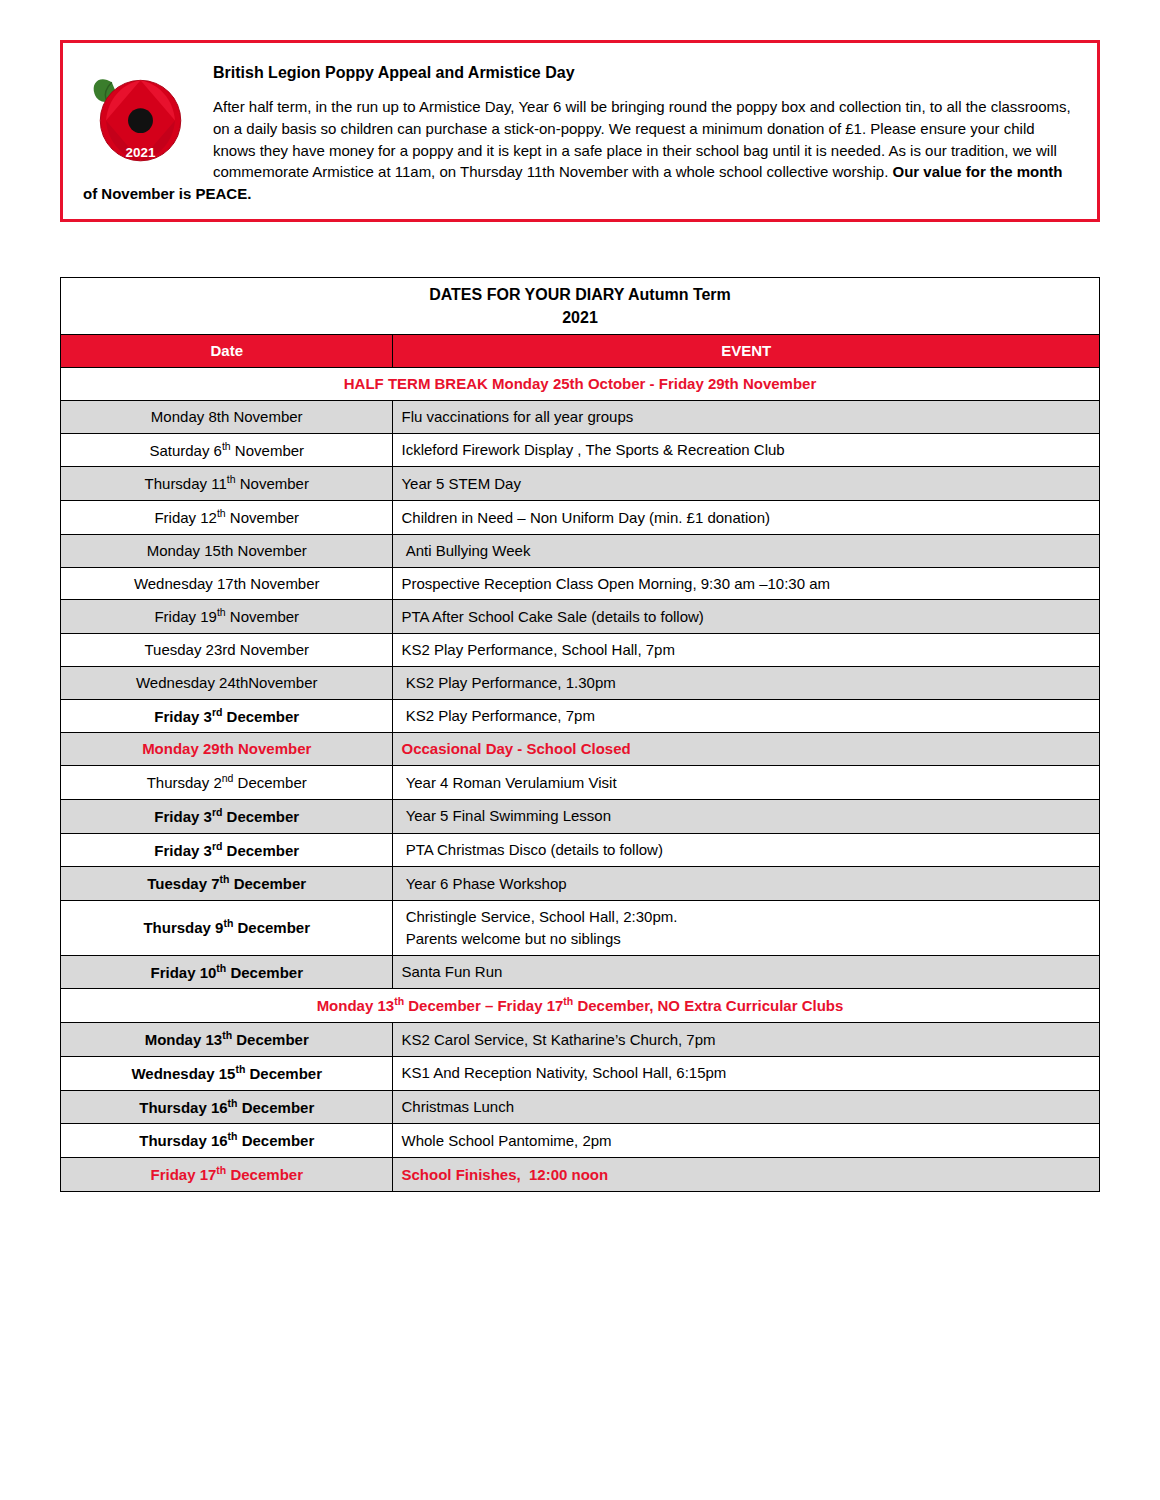2021
British Legion Poppy Appeal and Armistice Day
After half term, in the run up to Armistice Day, Year 6 will be bringing round the poppy box and collection tin, to all the classrooms, on a daily basis so children can purchase a stick-on-poppy. We request a minimum donation of £1. Please ensure your child knows they have money for a poppy and it is kept in a safe place in their school bag until it is needed. As is our tradition, we will commemorate Armistice at 11am, on Thursday 11th November with a whole school collective worship. Our value for the month of November is PEACE.
| DATES FOR YOUR DIARY Autumn Term 2021 |
| Date | EVENT |
| HALF TERM BREAK Monday 25th October - Friday 29th November |
| Monday 8th November | Flu vaccinations for all year groups |
| Saturday 6 th November | Ickleford Firework Display , The Sports & Recreation Club |
| Thursday 11 th November | Year 5 STEM Day |
| Friday 12 th November | Children in Need – Non Uniform Day (min. £1 donation) |
| Monday 15th November | Anti Bullying Week |
| Wednesday 17th November | Prospective Reception Class Open Morning, 9:30 am –10:30 am |
| Friday 19 th November | PTA After School Cake Sale (details to follow) |
| Tuesday 23rd November | KS2 Play Performance, School Hall, 7pm |
| Wednesday 24thNovember | KS2 Play Performance, 1.30pm |
| Friday 3 rd December | KS2 Play Performance, 7pm |
| Monday 29th November | Occasional Day - School Closed |
| Thursday 2 nd December | Year 4 Roman Verulamium Visit |
| Friday 3 rd December | Year 5 Final Swimming Lesson |
| Friday 3 rd December | PTA Christmas Disco (details to follow) |
| Tuesday 7 th December | Year 6 Phase Workshop |
| Thursday 9 th December | Christingle Service, School Hall, 2:30pm. Parents welcome but no siblings |
| Friday 10 th December | Santa Fun Run |
| Monday 13 th December – Friday 17 th December, NO Extra Curricular Clubs |
| Monday 13 th December | KS2 Carol Service, St Katharine’s Church, 7pm |
| Wednesday 15 th December | KS1 And Reception Nativity, School Hall, 6:15pm |
| Thursday 16 th December | Christmas Lunch |
| Thursday 16 th December | Whole School Pantomime, 2pm |
| Friday 17 th December | School Finishes, 12:00 noon |